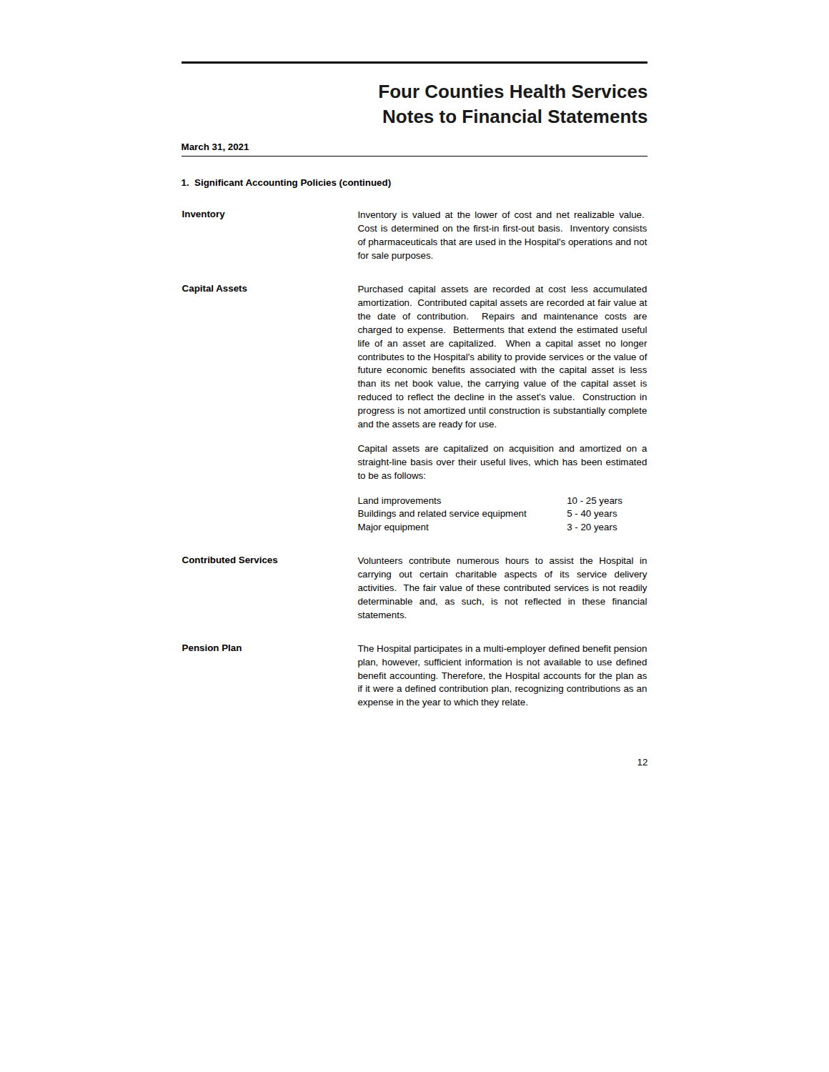Four Counties Health Services
Notes to Financial Statements
March 31, 2021
1. Significant Accounting Policies (continued)
| Inventory | Inventory is valued at the lower of cost and net realizable value. Cost is determined on the first-in first-out basis. Inventory consists of pharmaceuticals that are used in the Hospital's operations and not for sale purposes. |
| Capital Assets | Purchased capital assets are recorded at cost less accumulated amortization. Contributed capital assets are recorded at fair value at the date of contribution. Repairs and maintenance costs are charged to expense. Betterments that extend the estimated useful life of an asset are capitalized. When a capital asset no longer contributes to the Hospital's ability to provide services or the value of future economic benefits associated with the capital asset is less than its net book value, the carrying value of the capital asset is reduced to reflect the decline in the asset's value. Construction in progress is not amortized until construction is substantially complete and the assets are ready for use. Capital assets are capitalized on acquisition and amortized on a straight-line basis over their useful lives, which has been estimated to be as follows: Land improvements 10 - 25 years Buildings and related service equipment 5 - 40 years Major equipment 3 - 20 years |
| Contributed Services | Volunteers contribute numerous hours to assist the Hospital in carrying out certain charitable aspects of its service delivery activities. The fair value of these contributed services is not readily determinable and, as such, is not reflected in these financial statements. |
| Pension Plan | The Hospital participates in a multi-employer defined benefit pension plan, however, sufficient information is not available to use defined benefit accounting. Therefore, the Hospital accounts for the plan as if it were a defined contribution plan, recognizing contributions as an expense in the year to which they relate. |
12